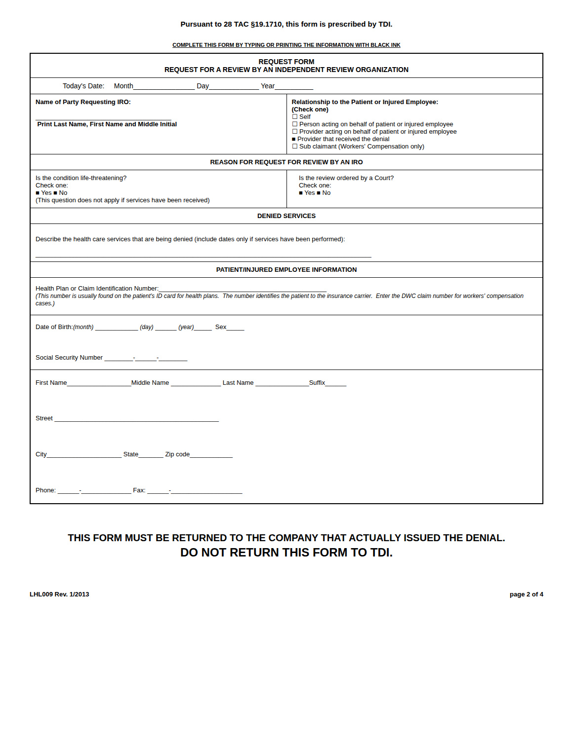Pursuant to 28 TAC §19.1710, this form is prescribed by TDI.
COMPLETE THIS FORM BY TYPING OR PRINTING THE INFORMATION WITH BLACK INK
| REQUEST FORM REQUEST FOR A REVIEW BY AN INDEPENDENT REVIEW ORGANIZATION |
| Today's Date: Month________________ Day_____________ Year__________ |
| Name of Party Requesting IRO: ______________________________________ Print Last Name, First Name and Middle Initial | Relationship to the Patient or Injured Employee: (Check one) ☐ Self ☐ Person acting on behalf of patient or injured employee ☐ Provider acting on behalf of patient or injured employee ■ Provider that received the denial ☐ Sub claimant (Workers' Compensation only) |
| REASON FOR REQUEST FOR REVIEW BY AN IRO |
| Is the condition life-threatening? Check one: ■ Yes ■ No (This question does not apply if services have been received) | Is the review ordered by a Court? Check one: ■ Yes ■ No |
| DENIED SERVICES |
| Describe the health care services that are being denied (include dates only if services have been performed): ______________________________________________________________________________________________ |
| PATIENT/INJURED EMPLOYEE INFORMATION |
| Health Plan or Claim Identification Number:_______________________________________________ (This number is usually found on the patient's ID card for health plans. The number identifies the patient to the insurance carrier. Enter the DWC claim number for workers' compensation cases.) |
| Date of Birth: (month) ____________ (day) ______ (year) _____ Sex_____ Social Security Number ________-______-________ |
| First Name__________________Middle Name ______________ Last Name _______________Suffix______ Street ______________________________________________ City_____________________ State_______ Zip code____________ Phone: ______-______________ Fax: ______-____________________ |
THIS FORM MUST BE RETURNED TO THE COMPANY THAT ACTUALLY ISSUED THE DENIAL.
DO NOT RETURN THIS FORM TO TDI.
LHL009 Rev. 1/2013 page 2 of 4